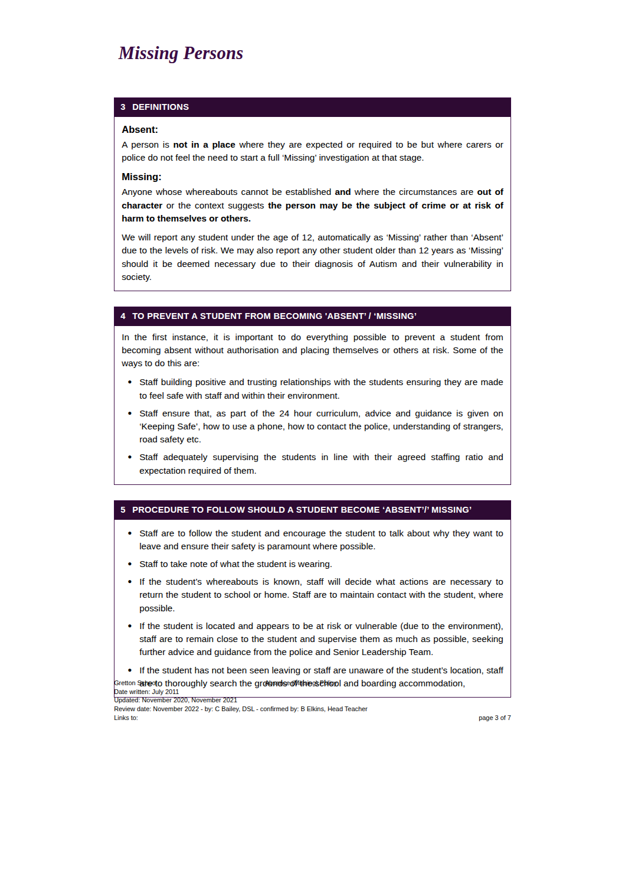Missing Persons
3 DEFINITIONS
Absent:
A person is not in a place where they are expected or required to be but where carers or police do not feel the need to start a full ‘Missing’ investigation at that stage.
Missing:
Anyone whose whereabouts cannot be established and where the circumstances are out of character or the context suggests the person may be the subject of crime or at risk of harm to themselves or others.
We will report any student under the age of 12, automatically as ‘Missing’ rather than ‘Absent’ due to the levels of risk. We may also report any other student older than 12 years as ‘Missing’ should it be deemed necessary due to their diagnosis of Autism and their vulnerability in society.
4 TO PREVENT A STUDENT FROM BECOMING 'ABSENT’ / ‘MISSING’
In the first instance, it is important to do everything possible to prevent a student from becoming absent without authorisation and placing themselves or others at risk. Some of the ways to do this are:
Staff building positive and trusting relationships with the students ensuring they are made to feel safe with staff and within their environment.
Staff ensure that, as part of the 24 hour curriculum, advice and guidance is given on ‘Keeping Safe’, how to use a phone, how to contact the police, understanding of strangers, road safety etc.
Staff adequately supervising the students in line with their agreed staffing ratio and expectation required of them.
5 PROCEDURE TO FOLLOW SHOULD A STUDENT BECOME ‘ABSENT’/’ MISSING’
Staff are to follow the student and encourage the student to talk about why they want to leave and ensure their safety is paramount where possible.
Staff to take note of what the student is wearing.
If the student’s whereabouts is known, staff will decide what actions are necessary to return the student to school or home. Staff are to maintain contact with the student, where possible.
If the student is located and appears to be at risk or vulnerable (due to the environment), staff are to remain close to the student and supervise them as much as possible, seeking further advice and guidance from the police and Senior Leadership Team.
If the student has not been seen leaving or staff are unaware of the student’s location, staff are to thoroughly search the grounds of the school and boarding accommodation,
Gretton School
Absence (Missing) Policy
Date written: July 2011
Updated: November 2020, November 2021
Review date: November 2022 - by: C Bailey, DSL - confirmed by: B Elkins, Head Teacher
Links to:
page 3 of 7